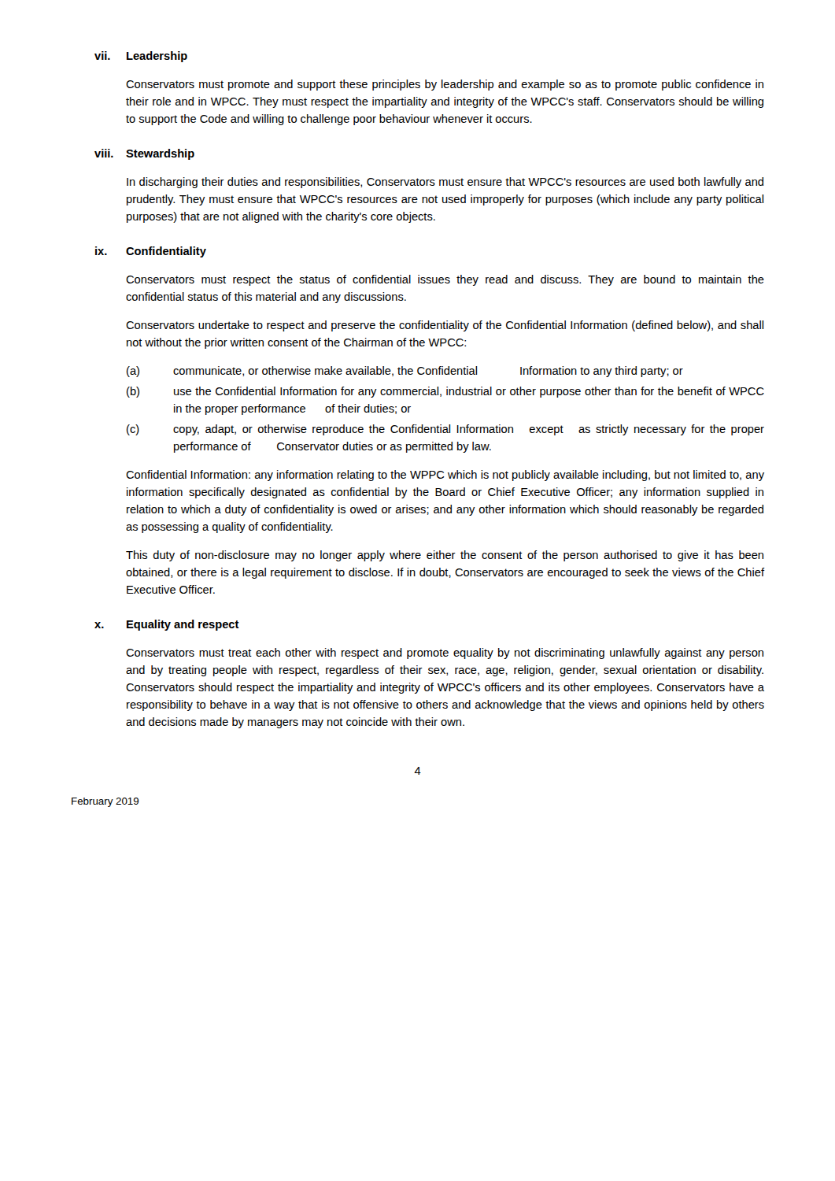vii.
Leadership
Conservators must promote and support these principles by leadership and example so as to promote public confidence in their role and in WPCC. They must respect the impartiality and integrity of the WPCC's staff. Conservators should be willing to support the Code and willing to challenge poor behaviour whenever it occurs.
viii.
Stewardship
In discharging their duties and responsibilities, Conservators must ensure that WPCC's resources are used both lawfully and prudently. They must ensure that WPCC's resources are not used improperly for purposes (which include any party political purposes) that are not aligned with the charity's core objects.
ix.
Confidentiality
Conservators must respect the status of confidential issues they read and discuss. They are bound to maintain the confidential status of this material and any discussions.
Conservators undertake to respect and preserve the confidentiality of the Confidential Information (defined below), and shall not without the prior written consent of the Chairman of the WPCC:
(a) communicate, or otherwise make available, the Confidential Information to any third party; or
(b) use the Confidential Information for any commercial, industrial or other purpose other than for the benefit of WPCC in the proper performance of their duties; or
(c) copy, adapt, or otherwise reproduce the Confidential Information except as strictly necessary for the proper performance of Conservator duties or as permitted by law.
Confidential Information: any information relating to the WPPC which is not publicly available including, but not limited to, any information specifically designated as confidential by the Board or Chief Executive Officer; any information supplied in relation to which a duty of confidentiality is owed or arises; and any other information which should reasonably be regarded as possessing a quality of confidentiality.
This duty of non-disclosure may no longer apply where either the consent of the person authorised to give it has been obtained, or there is a legal requirement to disclose. If in doubt, Conservators are encouraged to seek the views of the Chief Executive Officer.
x.
Equality and respect
Conservators must treat each other with respect and promote equality by not discriminating unlawfully against any person and by treating people with respect, regardless of their sex, race, age, religion, gender, sexual orientation or disability. Conservators should respect the impartiality and integrity of WPCC's officers and its other employees. Conservators have a responsibility to behave in a way that is not offensive to others and acknowledge that the views and opinions held by others and decisions made by managers may not coincide with their own.
4
February 2019